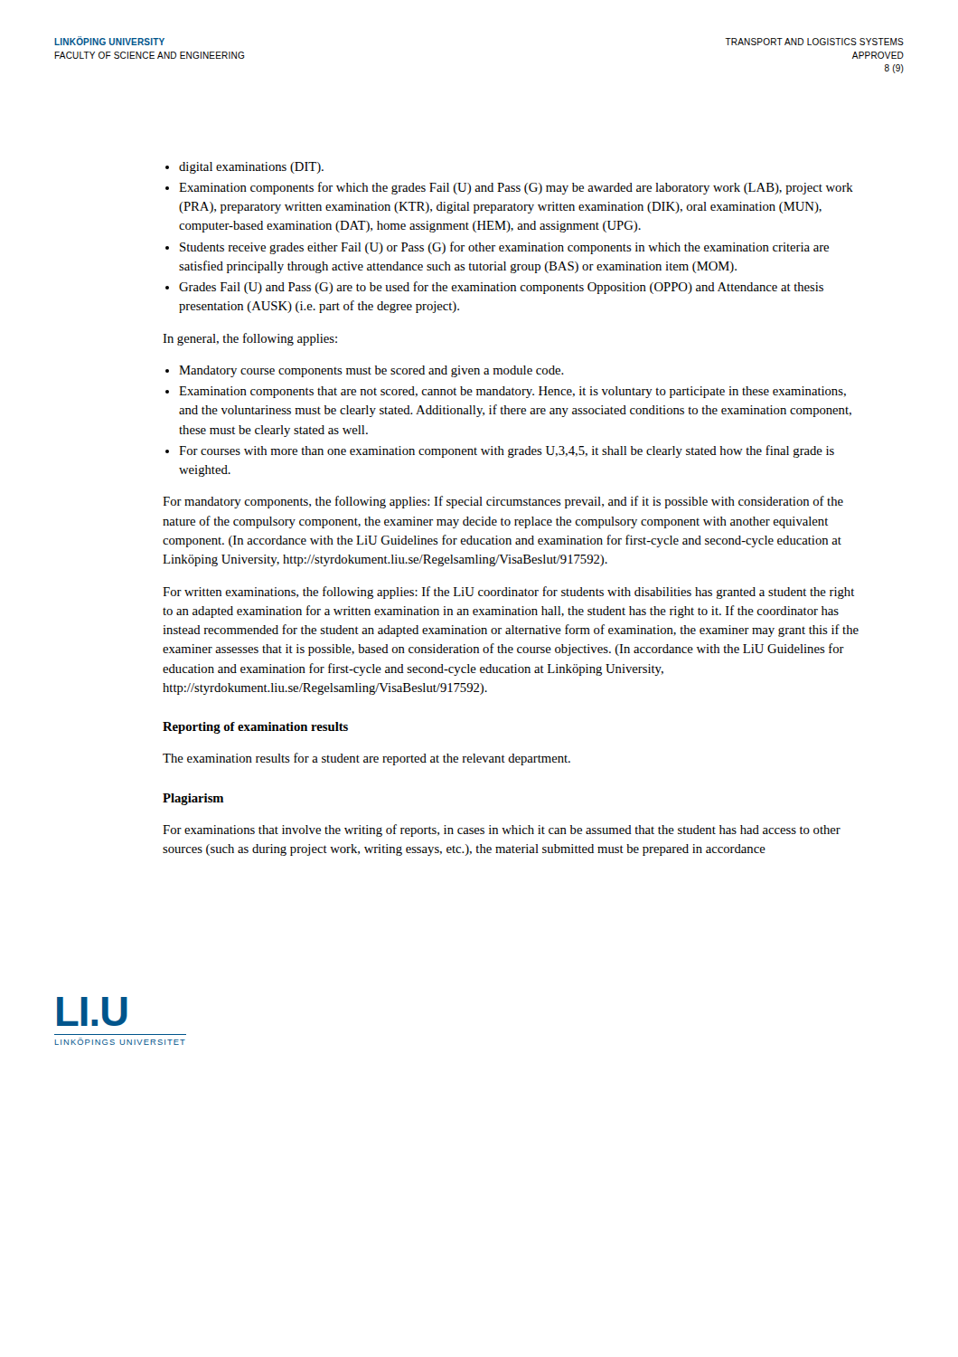LINKÖPING UNIVERSITY
FACULTY OF SCIENCE AND ENGINEERING
TRANSPORT AND LOGISTICS SYSTEMS
APPROVED
8 (9)
digital examinations (DIT).
Examination components for which the grades Fail (U) and Pass (G) may be awarded are laboratory work (LAB), project work (PRA), preparatory written examination (KTR), digital preparatory written examination (DIK), oral examination (MUN), computer-based examination (DAT), home assignment (HEM), and assignment (UPG).
Students receive grades either Fail (U) or Pass (G) for other examination components in which the examination criteria are satisfied principally through active attendance such as tutorial group (BAS) or examination item (MOM).
Grades Fail (U) and Pass (G) are to be used for the examination components Opposition (OPPO) and Attendance at thesis presentation (AUSK) (i.e. part of the degree project).
In general, the following applies:
Mandatory course components must be scored and given a module code.
Examination components that are not scored, cannot be mandatory. Hence, it is voluntary to participate in these examinations, and the voluntariness must be clearly stated. Additionally, if there are any associated conditions to the examination component, these must be clearly stated as well.
For courses with more than one examination component with grades U,3,4,5, it shall be clearly stated how the final grade is weighted.
For mandatory components, the following applies: If special circumstances prevail, and if it is possible with consideration of the nature of the compulsory component, the examiner may decide to replace the compulsory component with another equivalent component. (In accordance with the LiU Guidelines for education and examination for first-cycle and second-cycle education at Linköping University, http://styrdokument.liu.se/Regelsamling/VisaBeslut/917592).
For written examinations, the following applies: If the LiU coordinator for students with disabilities has granted a student the right to an adapted examination for a written examination in an examination hall, the student has the right to it. If the coordinator has instead recommended for the student an adapted examination or alternative form of examination, the examiner may grant this if the examiner assesses that it is possible, based on consideration of the course objectives. (In accordance with the LiU Guidelines for education and examination for first-cycle and second-cycle education at Linköping University, http://styrdokument.liu.se/Regelsamling/VisaBeslut/917592).
Reporting of examination results
The examination results for a student are reported at the relevant department.
Plagiarism
For examinations that involve the writing of reports, in cases in which it can be assumed that the student has had access to other sources (such as during project work, writing essays, etc.), the material submitted must be prepared in accordance
LI.U
LINKÖPINGS UNIVERSITET